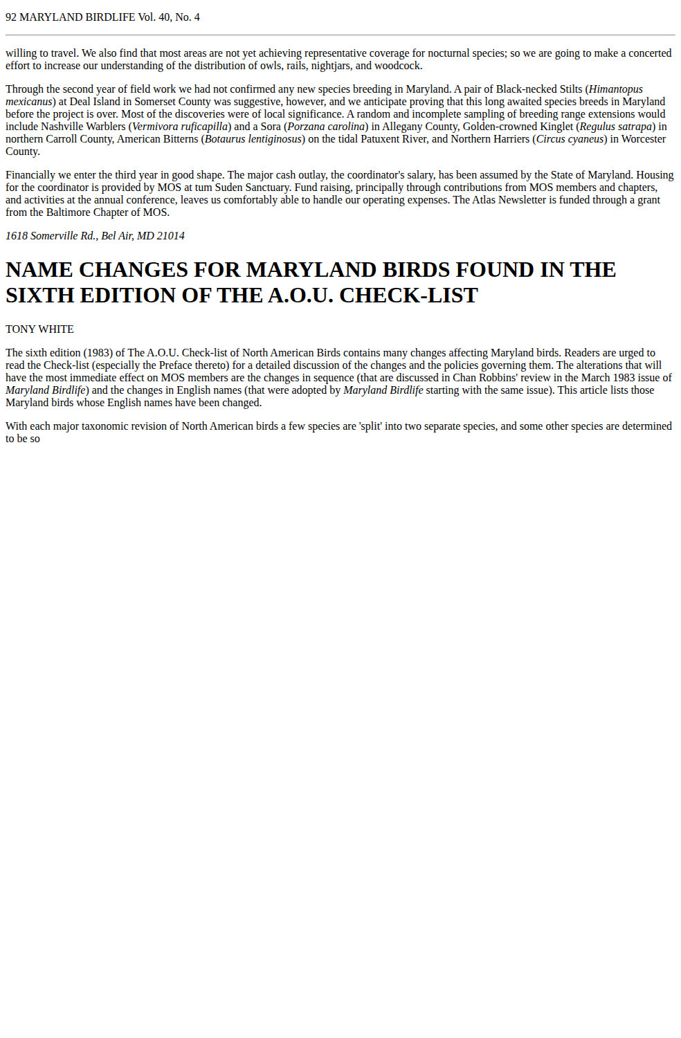92 MARYLAND BIRDLIFE Vol. 40, No. 4
willing to travel. We also find that most areas are not yet achieving representative coverage for nocturnal species; so we are going to make a concerted effort to increase our understanding of the distribution of owls, rails, nightjars, and woodcock.
Through the second year of field work we had not confirmed any new species breeding in Maryland. A pair of Black-necked Stilts (Himantopus mexicanus) at Deal Island in Somerset County was suggestive, however, and we anticipate proving that this long awaited species breeds in Maryland before the project is over. Most of the discoveries were of local significance. A random and incomplete sampling of breeding range extensions would include Nashville Warblers (Vermivora ruficapilla) and a Sora (Porzana carolina) in Allegany County, Golden-crowned Kinglet (Regulus satrapa) in northern Carroll County, American Bitterns (Botaurus lentiginosus) on the tidal Patuxent River, and Northern Harriers (Circus cyaneus) in Worcester County.
Financially we enter the third year in good shape. The major cash outlay, the coordinator's salary, has been assumed by the State of Maryland. Housing for the coordinator is provided by MOS at tum Suden Sanctuary. Fund raising, principally through contributions from MOS members and chapters, and activities at the annual conference, leaves us comfortably able to handle our operating expenses. The Atlas Newsletter is funded through a grant from the Baltimore Chapter of MOS.
1618 Somerville Rd., Bel Air, MD 21014
NAME CHANGES FOR MARYLAND BIRDS FOUND IN THE SIXTH EDITION OF THE A.O.U. CHECK-LIST
TONY WHITE
The sixth edition (1983) of The A.O.U. Check-list of North American Birds contains many changes affecting Maryland birds. Readers are urged to read the Check-list (especially the Preface thereto) for a detailed discussion of the changes and the policies governing them. The alterations that will have the most immediate effect on MOS members are the changes in sequence (that are discussed in Chan Robbins' review in the March 1983 issue of Maryland Birdlife) and the changes in English names (that were adopted by Maryland Birdlife starting with the same issue). This article lists those Maryland birds whose English names have been changed.
With each major taxonomic revision of North American birds a few species are 'split' into two separate species, and some other species are determined to be so